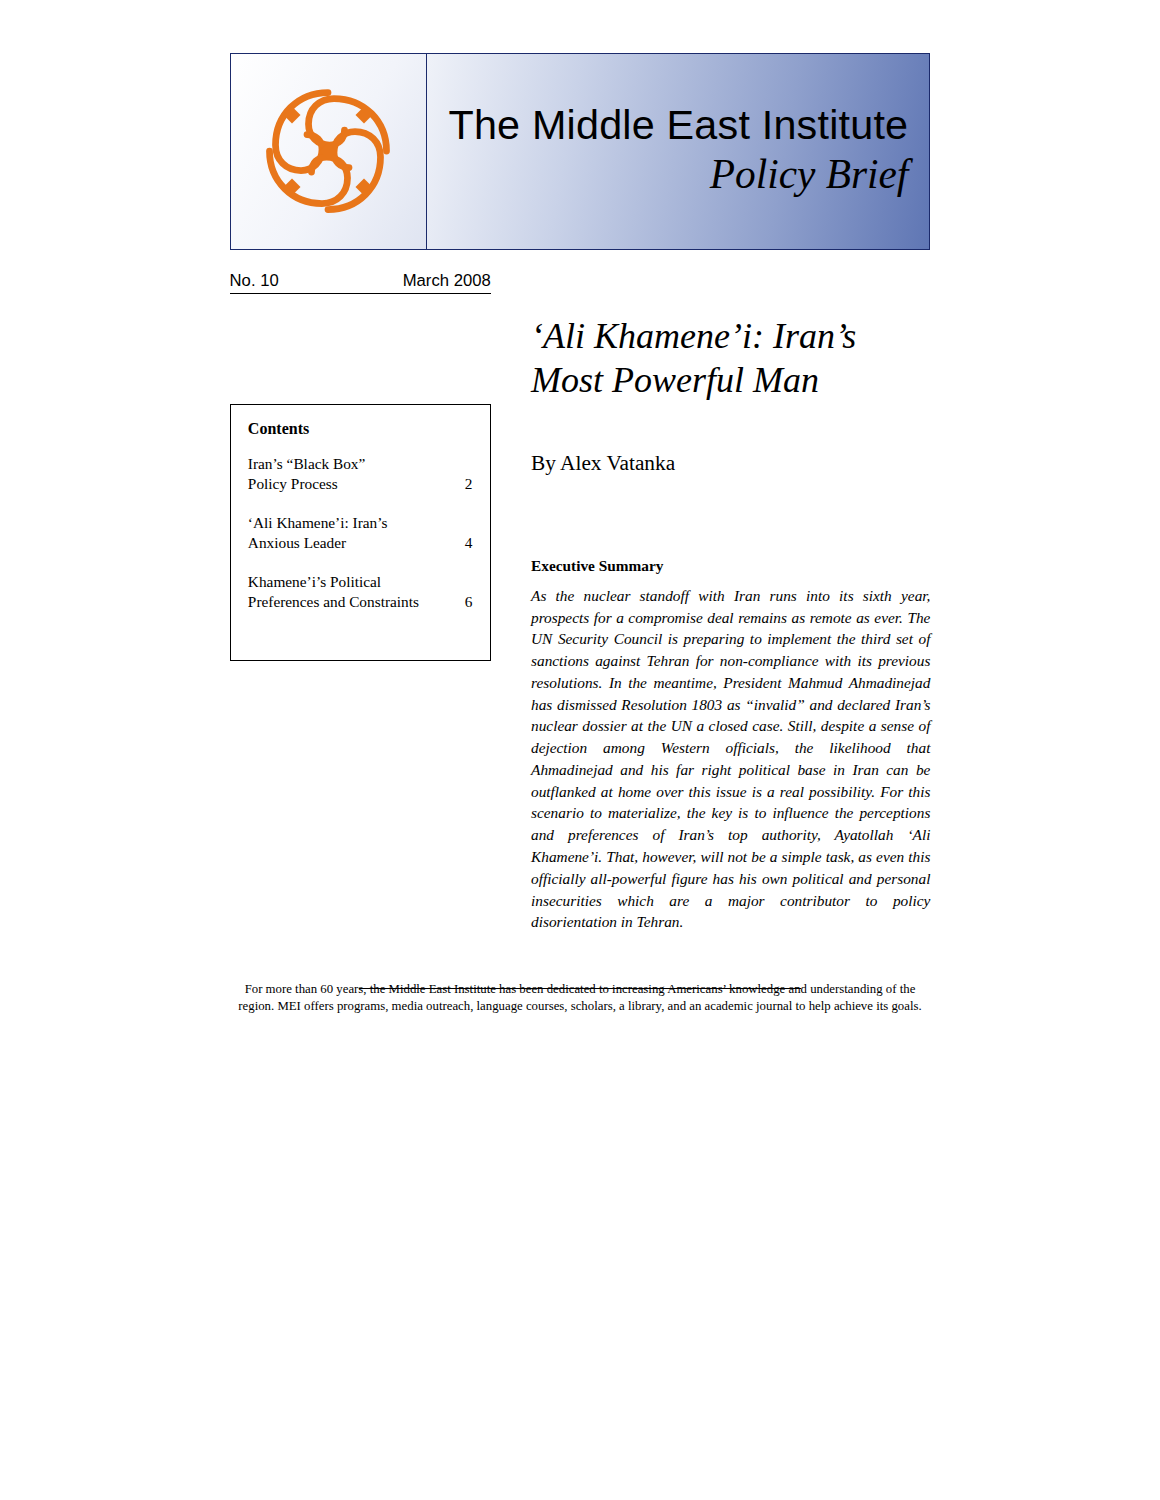The Middle East Institute
Policy Brief
No. 10 March 2008
Contents
Iran’s “Black Box”
Policy Process 2
‘Ali Khamene’i: Iran’s
Anxious Leader 4
Khamene’i’s Political
Preferences and Constraints 6
‘Ali Khamene’i: Iran’s Most Powerful Man
By Alex Vatanka
Executive Summary
As the nuclear standoff with Iran runs into its sixth year, prospects for a compromise deal remains as remote as ever. The UN Security Council is preparing to implement the third set of sanctions against Tehran for non-compliance with its previous resolutions. In the meantime, President Mahmud Ahmadinejad has dismissed Resolution 1803 as “invalid” and declared Iran’s nuclear dossier at the UN a closed case. Still, despite a sense of dejection among Western officials, the likelihood that Ahmadinejad and his far right political base in Iran can be outflanked at home over this issue is a real possibility. For this scenario to materialize, the key is to influence the perceptions and preferences of Iran’s top authority, Ayatollah ‘Ali Khamene’i. That, however, will not be a simple task, as even this officially all-powerful figure has his own political and personal insecurities which are a major contributor to policy disorientation in Tehran.
For more than 60 years, the Middle East Institute has been dedicated to increasing Americans’ knowledge and understanding of the region. MEI offers programs, media outreach, language courses, scholars, a library, and an academic journal to help achieve its goals.